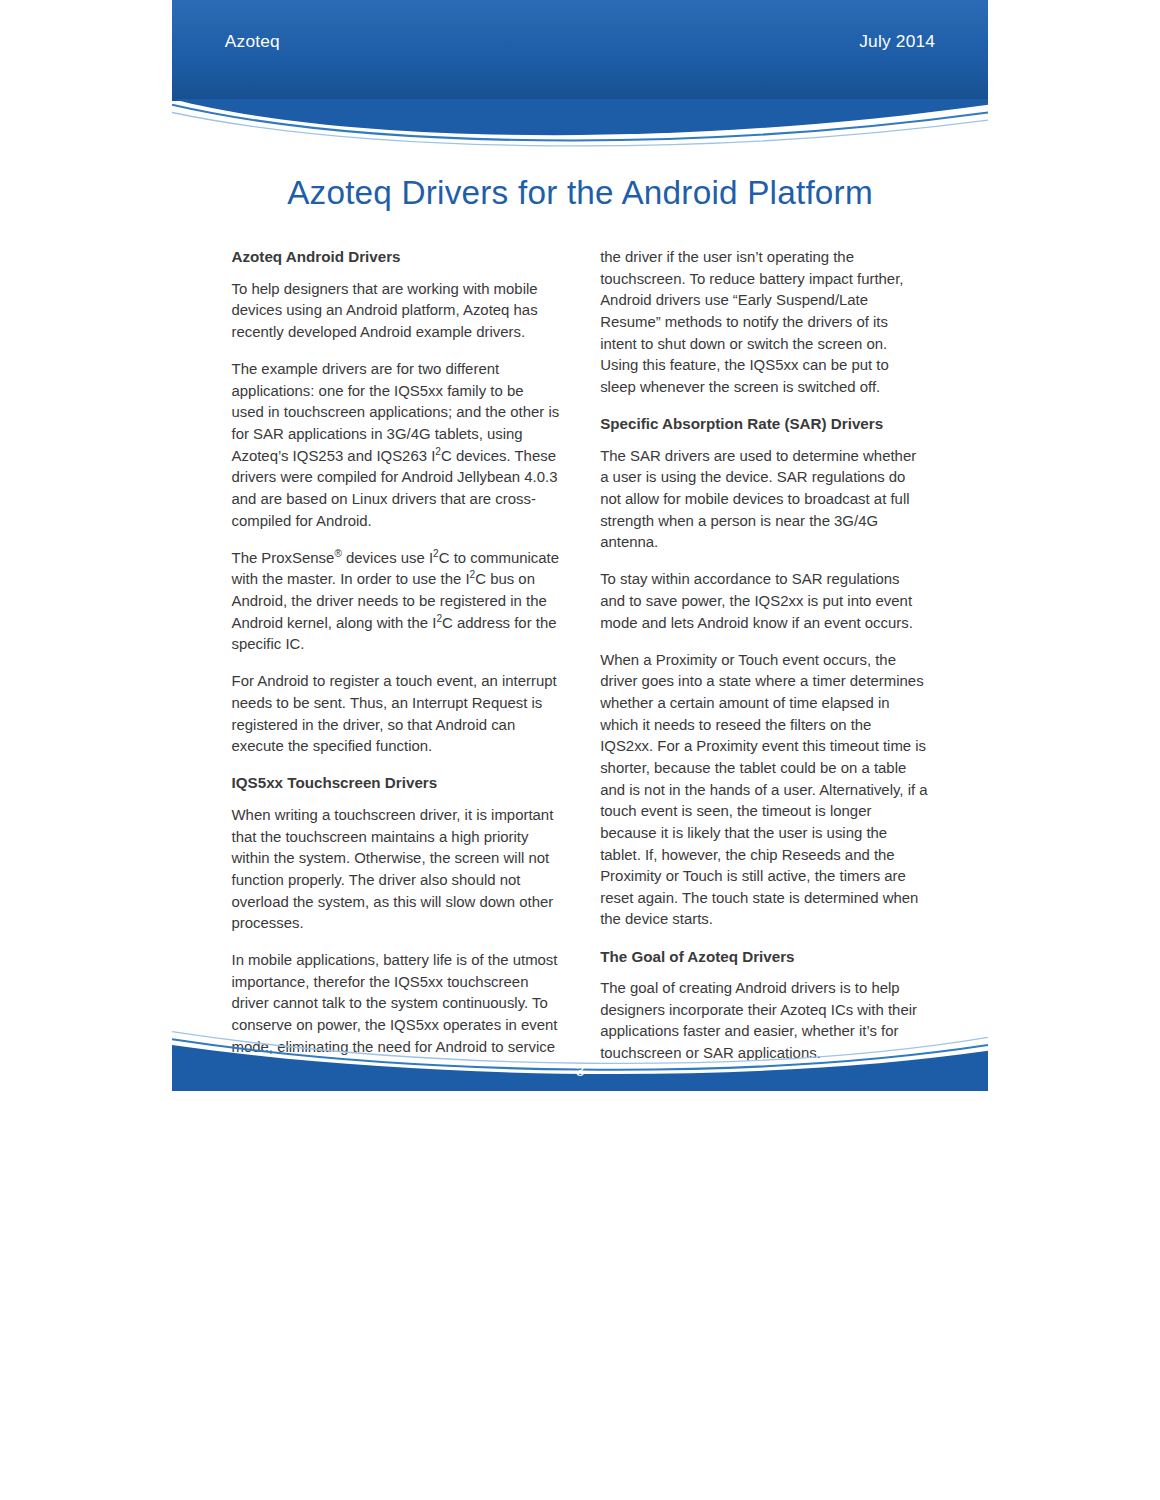Azoteq
July 2014
Azoteq Drivers for the Android Platform
Azoteq Android Drivers
To help designers that are working with mobile devices using an Android platform, Azoteq has recently developed Android example drivers.
The example drivers are for two different applications: one for the IQS5xx family to be used in touchscreen applications; and the other is for SAR applications in 3G/4G tablets, using Azoteq’s IQS253 and IQS263 I2C devices. These drivers were compiled for Android Jellybean 4.0.3 and are based on Linux drivers that are cross-compiled for Android.
The ProxSense® devices use I2C to communicate with the master. In order to use the I2C bus on Android, the driver needs to be registered in the Android kernel, along with the I2C address for the specific IC.
For Android to register a touch event, an interrupt needs to be sent. Thus, an Interrupt Request is registered in the driver, so that Android can execute the specified function.
IQS5xx Touchscreen Drivers
When writing a touchscreen driver, it is important that the touchscreen maintains a high priority within the system. Otherwise, the screen will not function properly. The driver also should not overload the system, as this will slow down other processes.
In mobile applications, battery life is of the utmost importance, therefor the IQS5xx touchscreen driver cannot talk to the system continuously. To conserve on power, the IQS5xx operates in event mode, eliminating the need for Android to service the driver if the user isn’t operating the touchscreen. To reduce battery impact further, Android drivers use “Early Suspend/Late Resume” methods to notify the drivers of its intent to shut down or switch the screen on. Using this feature, the IQS5xx can be put to sleep whenever the screen is switched off.
Specific Absorption Rate (SAR) Drivers
The SAR drivers are used to determine whether a user is using the device. SAR regulations do not allow for mobile devices to broadcast at full strength when a person is near the 3G/4G antenna.
To stay within accordance to SAR regulations and to save power, the IQS2xx is put into event mode and lets Android know if an event occurs.
When a Proximity or Touch event occurs, the driver goes into a state where a timer determines whether a certain amount of time elapsed in which it needs to reseed the filters on the IQS2xx. For a Proximity event this timeout time is shorter, because the tablet could be on a table and is not in the hands of a user. Alternatively, if a touch event is seen, the timeout is longer because it is likely that the user is using the tablet. If, however, the chip Reseeds and the Proximity or Touch is still active, the timers are reset again. The touch state is determined when the device starts.
The Goal of Azoteq Drivers
The goal of creating Android drivers is to help designers incorporate their Azoteq ICs with their applications faster and easier, whether it’s for touchscreen or SAR applications.
For more information, email info@azoteq.com
3